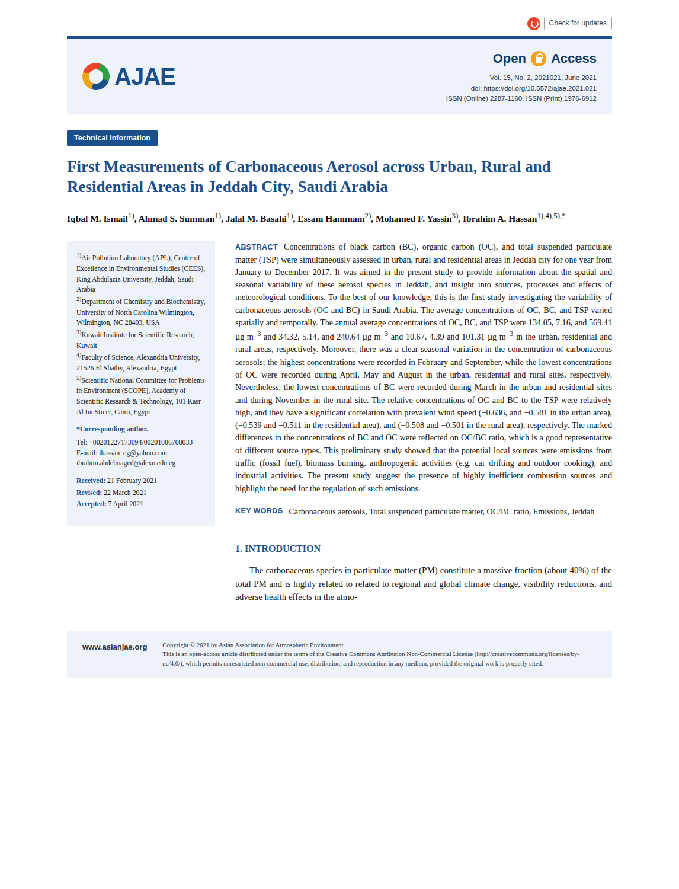Check for updates
AJAE
Open Access
Vol. 15, No. 2, 2021021, June 2021
doi: https://doi.org/10.5572/ajae.2021.021
ISSN (Online) 2287-1160, ISSN (Print) 1976-6912
Technical Information
First Measurements of Carbonaceous Aerosol across Urban, Rural and Residential Areas in Jeddah City, Saudi Arabia
Iqbal M. Ismail1), Ahmad S. Summan1), Jalal M. Basahi1), Essam Hammam2), Mohamed F. Yassin3), Ibrahim A. Hassan1),4),5),*
1)Air Pollution Laboratory (APL), Centre of Excellence in Environmental Studies (CEES), King Abdulaziz University, Jeddah, Saudi Arabia
2)Department of Chemistry and Biochemistry, University of North Carolina Wilmington, Wilmington, NC 28403, USA
3)Kuwait Institute for Scientific Research, Kuwait
4)Faculty of Science, Alexandria University, 21526 El Shatby, Alexandria, Egypt
5)Scientific National Committee for Problems in Environment (SCOPE), Academy of Scientific Research & Technology, 101 Kasr Al Ini Street, Cairo, Egypt
*Corresponding author.
Tel: +00201227173094/00201006708033
E-mail: ihassan_eg@yahoo.com
ibrahim.abdelmaged@alexu.edu.eg
Received: 21 February 2021
Revised: 22 March 2021
Accepted: 7 April 2021
ABSTRACTConcentrations of black carbon (BC), organic carbon (OC), and total suspended particulate matter (TSP) were simultaneously assessed in urban, rural and residential areas in Jeddah city for one year from January to December 2017. It was aimed in the present study to provide information about the spatial and seasonal variability of these aerosol species in Jeddah, and insight into sources, processes and effects of meteorological conditions. To the best of our knowledge, this is the first study investigating the variability of carbonaceous aerosols (OC and BC) in Saudi Arabia. The average concentrations of OC, BC, and TSP varied spatially and temporally. The annual average concentrations of OC, BC, and TSP were 134.05, 7.16, and 569.41 µg m−3 and 34.32, 5.14, and 240.64 µg m−3 and 10.67, 4.39 and 101.31 µg m−3 in the urban, residential and rural areas, respectively. Moreover, there was a clear seasonal variation in the concentration of carbonaceous aerosols; the highest concentrations were recorded in February and September, while the lowest concentrations of OC were recorded during April, May and August in the urban, residential and rural sites, respectively. Nevertheless, the lowest concentrations of BC were recorded during March in the urban and residential sites and during November in the rural site. The relative concentrations of OC and BC to the TSP were relatively high, and they have a significant correlation with prevalent wind speed (−0.636, and −0.581 in the urban area), (−0.539 and −0.511 in the residential area), and (−0.508 and −0.501 in the rural area), respectively. The marked differences in the concentrations of BC and OC were reflected on OC/BC ratio, which is a good representative of different source types. This preliminary study showed that the potential local sources were emissions from traffic (fossil fuel), biomass burning, anthropogenic activities (e.g. car drifting and outdoor cooking), and industrial activities. The present study suggest the presence of highly inefficient combustion sources and highlight the need for the regulation of such emissions.
KEY WORDS Carbonaceous aerosols, Total suspended particulate matter, OC/BC ratio, Emissions, Jeddah
1. INTRODUCTION
The carbonaceous species in particulate matter (PM) constitute a massive fraction (about 40%) of the total PM and is highly related to related to regional and global climate change, visibility reductions, and adverse health effects in the atmo-
www.asianjae.org
Copyright © 2021 by Asian Association for Atmospheric Environment
This is an open-access article distributed under the terms of the Creative Commons Attribution Non-Commercial License (http://creativecommons.org/licenses/by-nc/4.0/), which permits unrestricted non-commercial use, distribution, and reproduction in any medium, provided the original work is properly cited.